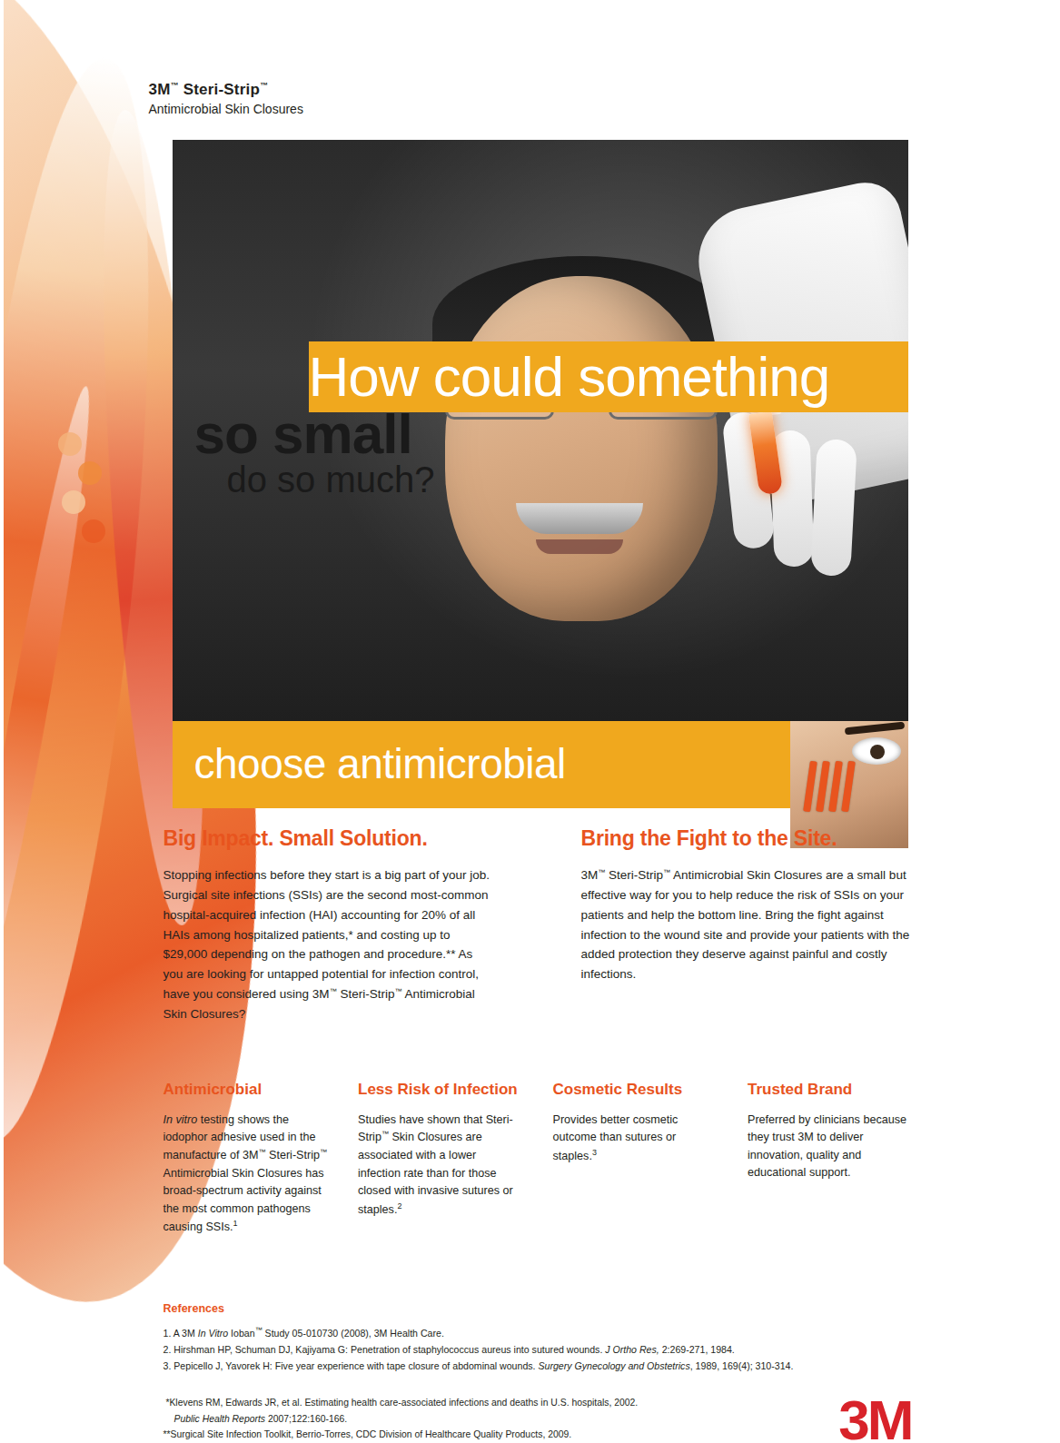3M™ Steri-Strip™
Antimicrobial Skin Closures
How could something so small do so much?
choose antimicrobial
Big Impact. Small Solution.
Stopping infections before they start is a big part of your job. Surgical site infections (SSIs) are the second most-common hospital-acquired infection (HAI) accounting for 20% of all HAIs among hospitalized patients,* and costing up to $29,000 depending on the pathogen and procedure.** As you are looking for untapped potential for infection control, have you considered using 3M™ Steri-Strip™ Antimicrobial Skin Closures?
Bring the Fight to the Site.
3M™ Steri-Strip™ Antimicrobial Skin Closures are a small but effective way for you to help reduce the risk of SSIs on your patients and help the bottom line. Bring the fight against infection to the wound site and provide your patients with the added protection they deserve against painful and costly infections.
Antimicrobial
In vitro testing shows the iodophor adhesive used in the manufacture of 3M™ Steri-Strip™ Antimicrobial Skin Closures has broad-spectrum activity against the most common pathogens causing SSIs.1
Less Risk of Infection
Studies have shown that Steri-Strip™ Skin Closures are associated with a lower infection rate than for those closed with invasive sutures or staples.2
Cosmetic Results
Provides better cosmetic outcome than sutures or staples.3
Trusted Brand
Preferred by clinicians because they trust 3M to deliver innovation, quality and educational support.
References
1. A 3M In Vitro Ioban™ Study 05-010730 (2008), 3M Health Care.
2. Hirshman HP, Schuman DJ, Kajiyama G: Penetration of staphylococcus aureus into sutured wounds. J Ortho Res, 2:269-271, 1984.
3. Pepicello J, Yavorek H: Five year experience with tape closure of abdominal wounds. Surgery Gynecology and Obstetrics, 1989, 169(4); 310-314.
*Klevens RM, Edwards JR, et al. Estimating health care-associated infections and deaths in U.S. hospitals, 2002.
Public Health Reports 2007;122:160-166.
**Surgical Site Infection Toolkit, Berrio-Torres, CDC Division of Healthcare Quality Products, 2009.
3M